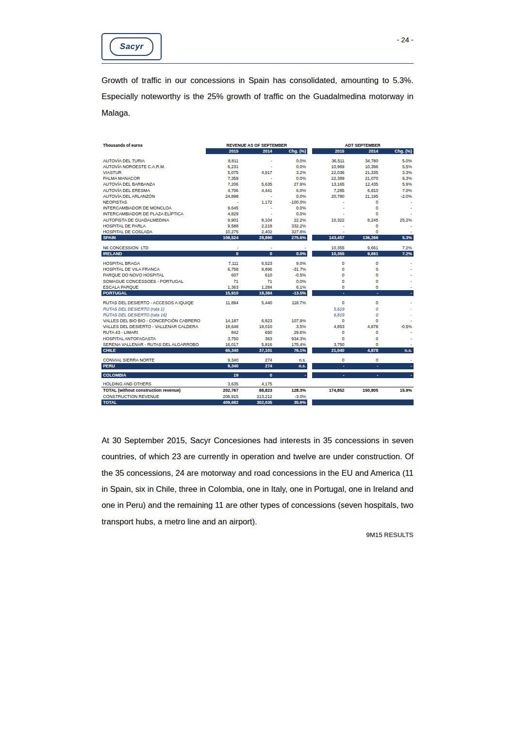Sacyr
- 24 -
Growth of traffic in our concessions in Spain has consolidated, amounting to 5.3%. Especially noteworthy is the 25% growth of traffic on the Guadalmedina motorway in Malaga.
| Thousands of euros | REVENUE AS OF SEPTEMBER | | ADT SEPTEMBER |
| | 2015 | 2014 | Chg. (%) | | 2015 | 2014 | Chg. (%) |
| AUTOVÍA DEL TURIA | 8,811 | - | 0.0% | | 36,511 | 34,780 | 5.0% |
| AUTOVÍA NOROESTE C.A.R.M. | 6,231 | - | 0.0% | | 10,969 | 10,396 | 5.5% |
| VIASTUR | 5,075 | 4,917 | 3.2% | | 22,036 | 21,335 | 3.3% |
| PALMA MANACOR | 7,359 | - | 0.0% | | 22,389 | 21,070 | 6.3% |
| AUTOVÍA DEL BARBANZA | 7,206 | 5,635 | 27.9% | | 13,165 | 12,435 | 5.9% |
| AUTOVÍA DEL ERESMA | 4,706 | 4,441 | 6.0% | | 7,285 | 6,810 | 7.0% |
| AUTOVÍA DEL ARLANZÓN | 24,898 | - | 0.0% | | 20,780 | 21,195 | -2.0% |
| NEOPISTAS | - | 1,172 | -100.0% | | - | 0 | - |
| INTERCAMBIADOR DE MONCLOA | 9,645 | - | 0.0% | | - | 0 | - |
| INTERCAMBIADOR DE PLAZA ELÍPTICA | 4,829 | - | 0.0% | | - | 0 | - |
| AUTOPISTA DE GUADALMEDINA | 9,901 | 8,104 | 22.2% | | 10,322 | 8,245 | 25.2% |
| HOSPITAL DE PARLA | 9,588 | 2,218 | 332.2% | | - | 0 | - |
| HOSPITAL DE COSLADA | 10,275 | 2,402 | 327.8% | | - | 0 | - |
| SPAIN | 108,524 | 28,890 | 275.6% | | 143,457 | 136,266 | 5.3% |
| N6 CONCESSION LTD | - | - | - | | 10,355 | 9,661 | 7.2% |
| IRELAND | 0 | 0 | 0.0% | | 10,355 | 9,661 | 7.2% |
| HOSPITAL BRAGA | 7,111 | 6,523 | 9.0% | | 0 | 0 | - |
| HOSPITAL DE VILA FRANCA | 6,758 | 9,896 | -31.7% | | 0 | 0 | - |
| PARQUE DO NOVO HOSPITAL | 607 | 610 | -0.5% | | 0 | 0 | - |
| SOMAGUE CONCESSOES - PORTUGAL | 71 | 71 | 0.0% | | 0 | 0 | - |
| ESCALA PARQUE | 1,363 | 1,284 | 6.1% | | 0 | 0 | - |
| PORTUGAL | 15,910 | 18,384 | -13.5% | | - | - | - |
| RUTAS DEL DESIERTO - ACCESOS A IQUIQE | 11,894 | 5,440 | 118.7% | | 0 | 0 | - |
| RUTAS DEL DESIERTO (ruta 1) | | | | | 5,619 | 0 | - |
| RUTAS DEL DESIERTO (ruta 16) | | | | | 6,819 | 0 | - |
| VALLES DEL BIO BIO - CONCEPCIÓN CABRERO | 14,187 | 6,823 | 107.9% | | 0 | 0 | - |
| VALLES DEL DESIERTO - VALLENAR CALDERA | 18,648 | 18,010 | 3.5% | | 4,853 | 4,878 | -0.5% |
| RUTA 43 - LIMARI | 842 | 650 | 29.6% | | 0 | 0 | - |
| HOSPITAL ANTOFAGASTA | 3,750 | 363 | 934.3% | | 0 | 0 | - |
| SERENA VALLENAR - RUTAS DEL ALGARROBO | 16,017 | 5,816 | 175.4% | | 3,750 | 0 | - |
| CHILE | 65,340 | 37,101 | 76.1% | | 21,040 | 4,878 | n.s. |
| CONVIAL SIERRA NORTE | 9,340 | 274 | n.s. | | 0 | 0 | - |
| PERU | 9,340 | 274 | n.s. | | - | - | - |
| COLOMBIA | 19 | 0 | - | | - | - | - |
| HOLDING AND OTHERS | 3,635 | 4,175 | | | | | |
| TOTAL (without construction revenue) | 202,767 | 88,823 | 128.3% | | 174,852 | 150,805 | 15.9% |
| CONSTRUCTION REVENUE | 206,915 | 213,212 | -3.0% | | | | |
| TOTAL | 409,682 | 302,035 | 35.6% | | | | |
At 30 September 2015, Sacyr Concesiones had interests in 35 concessions in seven countries, of which 23 are currently in operation and twelve are under construction. Of the 35 concessions, 24 are motorway and road concessions in the EU and America (11 in Spain, six in Chile, three in Colombia, one in Italy, one in Portugal, one in Ireland and one in Peru) and the remaining 11 are other types of concessions (seven hospitals, two transport hubs, a metro line and an airport).
9M15 RESULTS